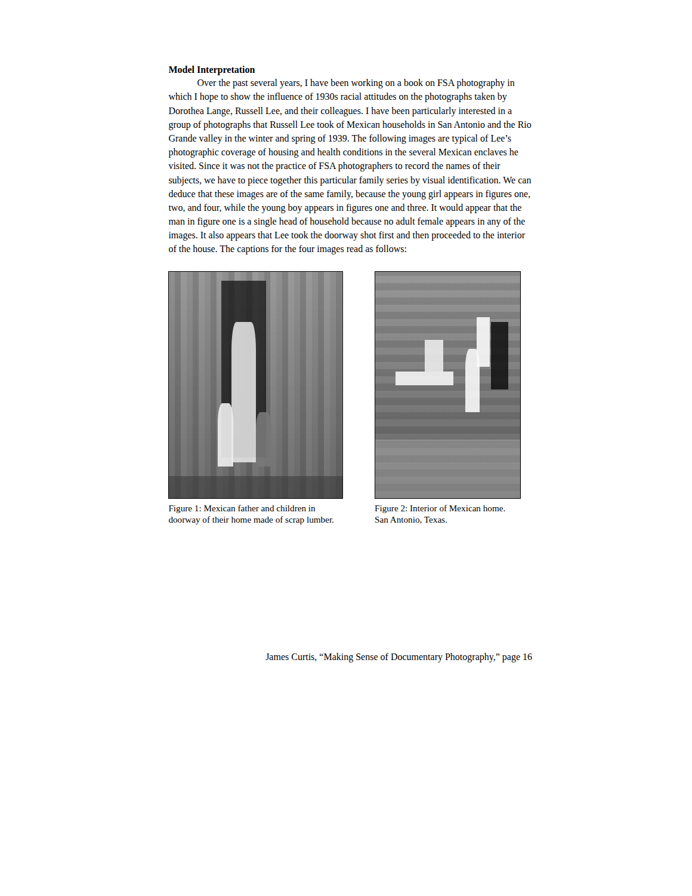Model Interpretation
Over the past several years, I have been working on a book on FSA photography in which I hope to show the influence of 1930s racial attitudes on the photographs taken by Dorothea Lange, Russell Lee, and their colleagues. I have been particularly interested in a group of photographs that Russell Lee took of Mexican households in San Antonio and the Rio Grande valley in the winter and spring of 1939. The following images are typical of Lee’s photographic coverage of housing and health conditions in the several Mexican enclaves he visited. Since it was not the practice of FSA photographers to record the names of their subjects, we have to piece together this particular family series by visual identification. We can deduce that these images are of the same family, because the young girl appears in figures one, two, and four, while the young boy appears in figures one and three. It would appear that the man in figure one is a single head of household because no adult female appears in any of the images. It also appears that Lee took the doorway shot first and then proceeded to the interior of the house. The captions for the four images read as follows:
Figure 1: Mexican father and children in doorway of their home made of scrap lumber.
Figure 2: Interior of Mexican home. San Antonio, Texas.
James Curtis, “Making Sense of Documentary Photography,” page 16